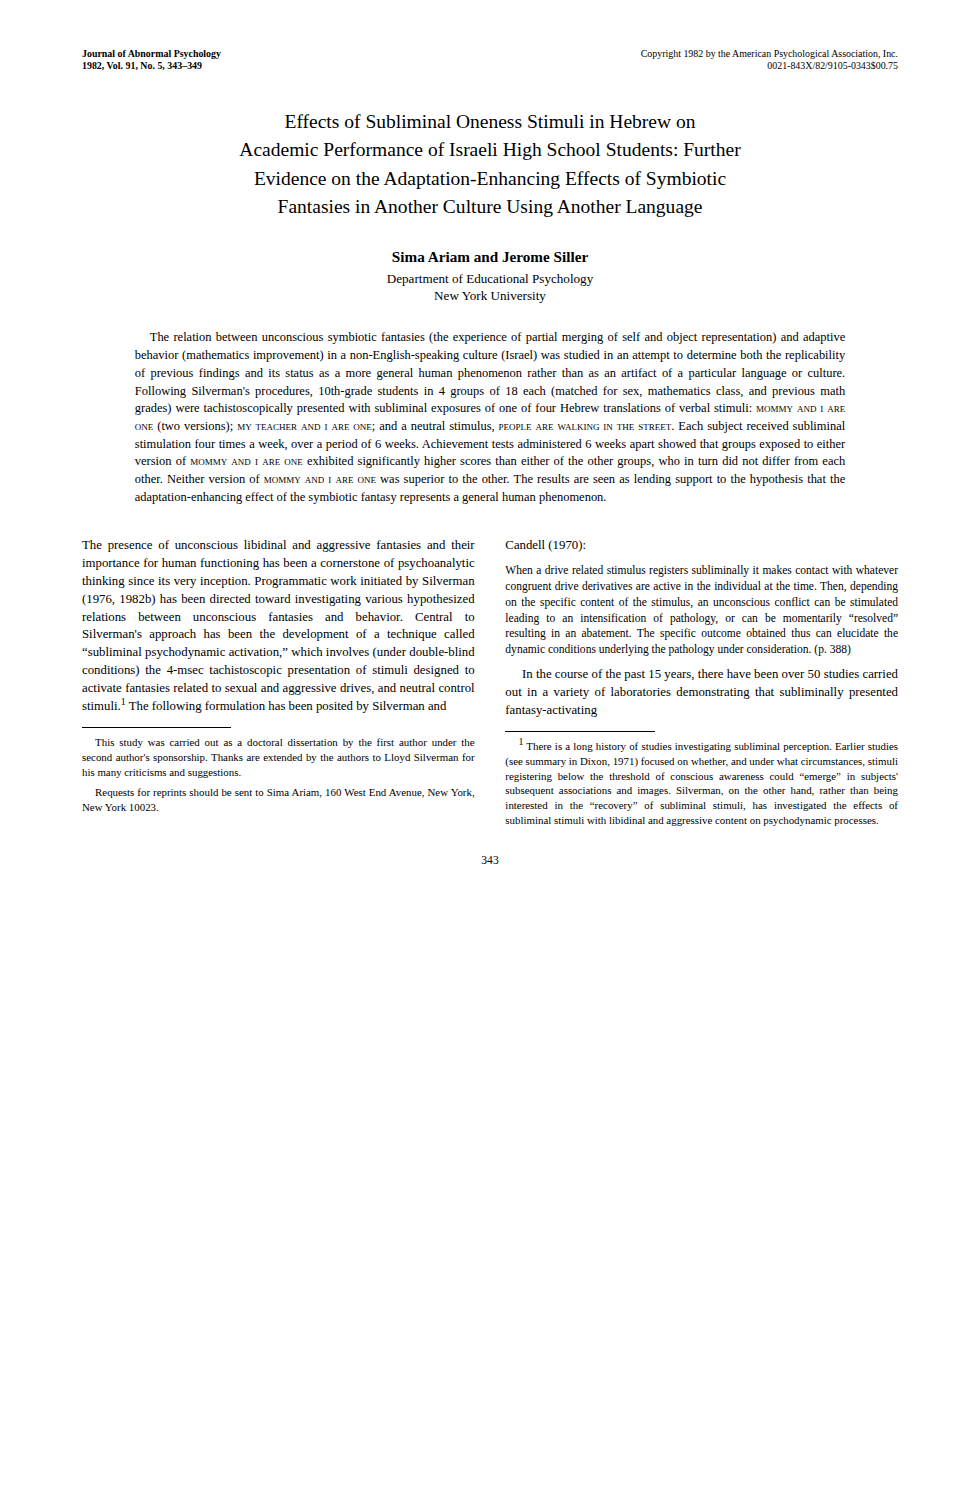Journal of Abnormal Psychology
1982, Vol. 91, No. 5, 343–349
Copyright 1982 by the American Psychological Association, Inc.
0021-843X/82/9105-0343$00.75
Effects of Subliminal Oneness Stimuli in Hebrew on
Academic Performance of Israeli High School Students: Further
Evidence on the Adaptation-Enhancing Effects of Symbiotic
Fantasies in Another Culture Using Another Language
Sima Ariam and Jerome Siller
Department of Educational Psychology
New York University
The relation between unconscious symbiotic fantasies (the experience of partial merging of self and object representation) and adaptive behavior (mathematics improvement) in a non-English-speaking culture (Israel) was studied in an attempt to determine both the replicability of previous findings and its status as a more general human phenomenon rather than as an artifact of a particular language or culture. Following Silverman's procedures, 10th-grade students in 4 groups of 18 each (matched for sex, mathematics class, and previous math grades) were tachistoscopically presented with subliminal exposures of one of four Hebrew translations of verbal stimuli: mommy and i are one (two versions); my teacher and i are one; and a neutral stimulus, people are walking in the street. Each subject received subliminal stimulation four times a week, over a period of 6 weeks. Achievement tests administered 6 weeks apart showed that groups exposed to either version of mommy and i are one exhibited significantly higher scores than either of the other groups, who in turn did not differ from each other. Neither version of mommy and i are one was superior to the other. The results are seen as lending support to the hypothesis that the adaptation-enhancing effect of the symbiotic fantasy represents a general human phenomenon.
The presence of unconscious libidinal and aggressive fantasies and their importance for human functioning has been a cornerstone of psychoanalytic thinking since its very inception. Programmatic work initiated by Silverman (1976, 1982b) has been directed toward investigating various hypothesized relations between unconscious fantasies and behavior. Central to Silverman's approach has been the development of a technique called “subliminal psychodynamic activation,” which involves (under double-blind conditions) the 4-msec tachistoscopic presentation of stimuli designed to activate fantasies related to sexual and aggressive drives, and neutral control stimuli.1 The following formulation has been posited by Silverman and
This study was carried out as a doctoral dissertation by the first author under the second author's sponsorship. Thanks are extended by the authors to Lloyd Silverman for his many criticisms and suggestions.
Requests for reprints should be sent to Sima Ariam, 160 West End Avenue, New York, New York 10023.
Candell (1970):
When a drive related stimulus registers subliminally it makes contact with whatever congruent drive derivatives are active in the individual at the time. Then, depending on the specific content of the stimulus, an unconscious conflict can be stimulated leading to an intensification of pathology, or can be momentarily “resolved” resulting in an abatement. The specific outcome obtained thus can elucidate the dynamic conditions underlying the pathology under consideration. (p. 388)
In the course of the past 15 years, there have been over 50 studies carried out in a variety of laboratories demonstrating that subliminally presented fantasy-activating
1 There is a long history of studies investigating subliminal perception. Earlier studies (see summary in Dixon, 1971) focused on whether, and under what circumstances, stimuli registering below the threshold of conscious awareness could “emerge” in subjects' subsequent associations and images. Silverman, on the other hand, rather than being interested in the “recovery” of subliminal stimuli, has investigated the effects of subliminal stimuli with libidinal and aggressive content on psychodynamic processes.
343